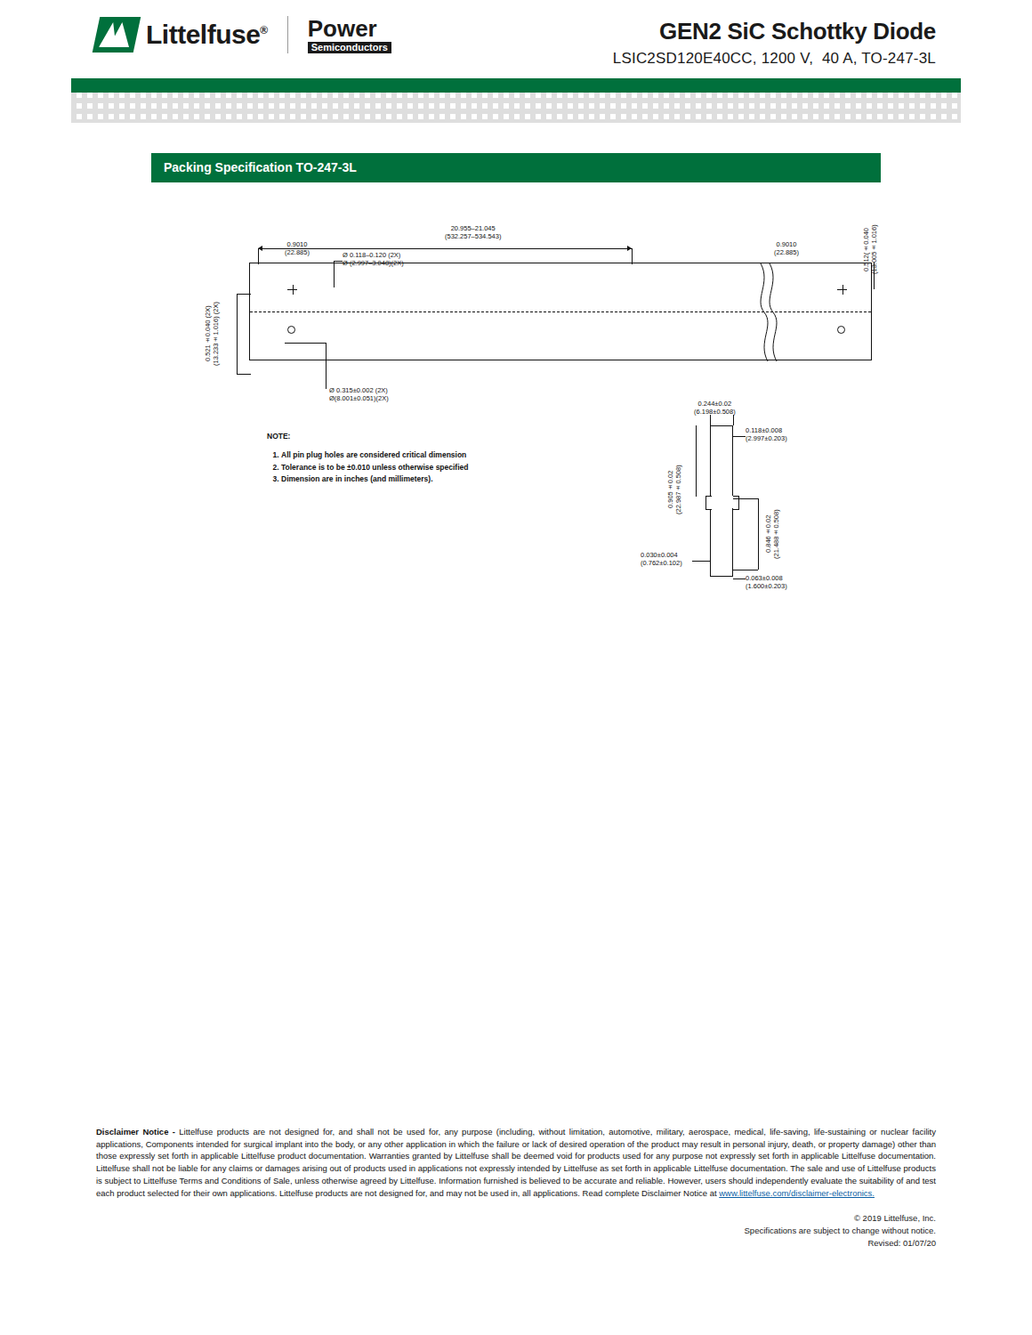Littelfuse®
Power
Semiconductors
GEN2 SiC Schottky Diode
LSIC2SD120E40CC, 1200 V, 40 A, TO-247-3L
Packing Specification TO-247-3L
20.955–21.045
(532.257–534.543)
0.9010
(22.885)
0.9010
(22.885)
0.512(±0.040
(13.005±1.016)
Ø 0.118–0.120 (2X)
Ø (2.997–3.048)(2X)
0.521±0.040 (2X)
(13.233±1.016) (2X)
Ø 0.315±0.002 (2X)
Ø(8.001±0.051)(2X)
NOTE:
All pin plug holes are considered critical dimension
Tolerance is to be ±0.010 unless otherwise specified
Dimension are in inches (and millimeters).
0.244±0.02
(6.198±0.508)
0.118±0.008
(2.997±0.203)
0.905±0.02
(22.987±0.508)
0.846±0.02
(21.488±0.508)
0.030±0.004
(0.762±0.102)
0.063±0.008
(1.600±0.203)
Disclaimer Notice - Littelfuse products are not designed for, and shall not be used for, any purpose (including, without limitation, automotive, military, aerospace, medical, life-saving, life-sustaining or nuclear facility applications, Components intended for surgical implant into the body, or any other application in which the failure or lack of desired operation of the product may result in personal injury, death, or property damage) other than those expressly set forth in applicable Littelfuse product documentation. Warranties granted by Littelfuse shall be deemed void for products used for any purpose not expressly set forth in applicable Littelfuse documentation. Littelfuse shall not be liable for any claims or damages arising out of products used in applications not expressly intended by Littelfuse as set forth in applicable Littelfuse documentation. The sale and use of Littelfuse products is subject to Littelfuse Terms and Conditions of Sale, unless otherwise agreed by Littelfuse. Information furnished is believed to be accurate and reliable. However, users should independently evaluate the suitability of and test each product selected for their own applications. Littelfuse products are not designed for, and may not be used in, all applications. Read complete Disclaimer Notice at www.littelfuse.com/disclaimer-electronics.
© 2019 Littelfuse, Inc.
Specifications are subject to change without notice.
Revised: 01/07/20